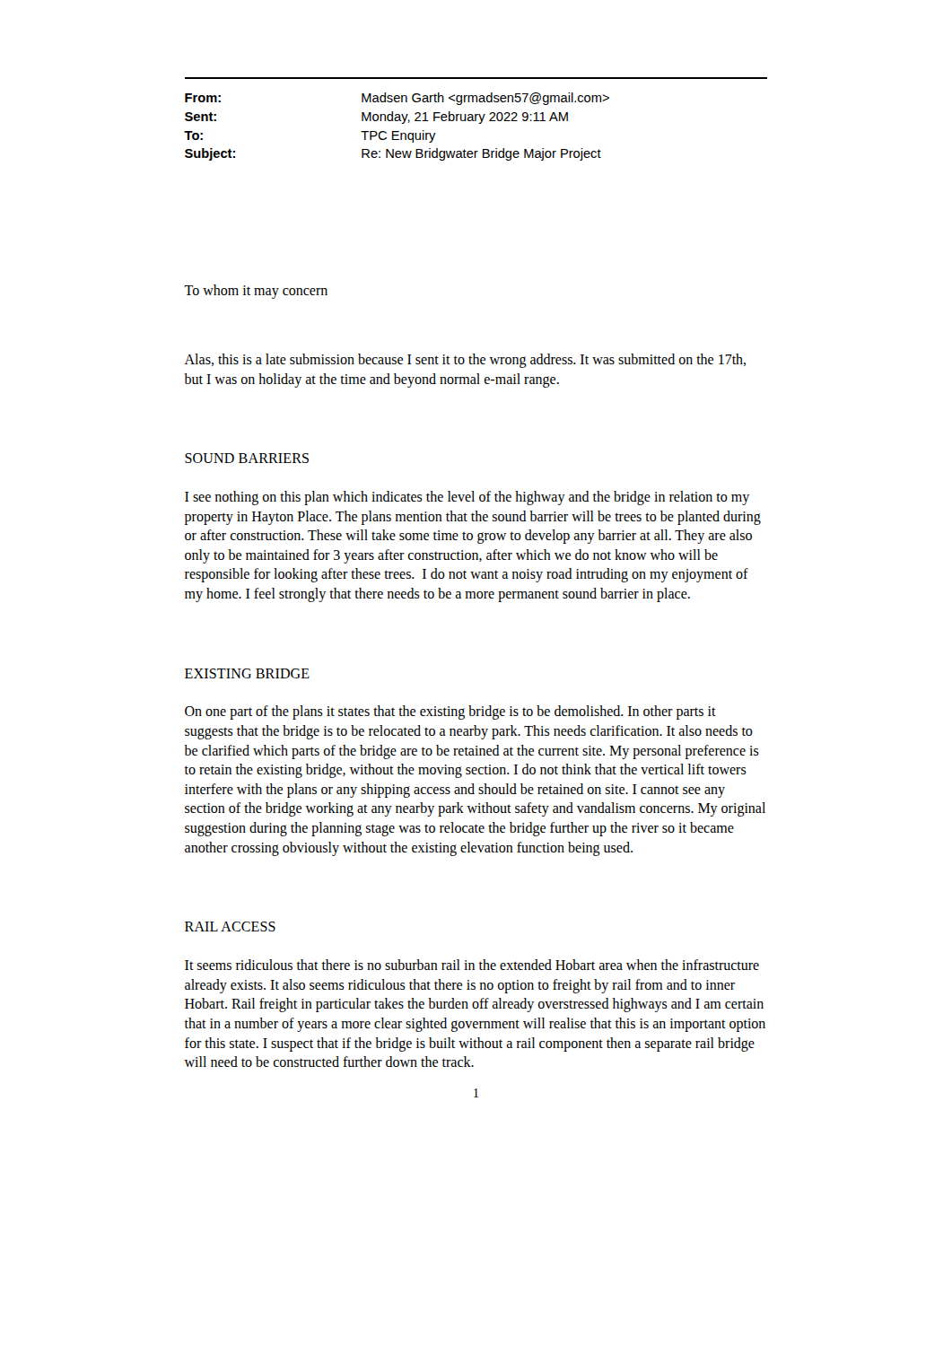| From: | Madsen Garth <grmadsen57@gmail.com> |
| Sent: | Monday, 21 February 2022 9:11 AM |
| To: | TPC Enquiry |
| Subject: | Re: New Bridgwater Bridge Major Project |
To whom it may concern
Alas, this is a late submission because I sent it to the wrong address. It was submitted on the 17th, but I was on holiday at the time and beyond normal e-mail range.
SOUND BARRIERS
I see nothing on this plan which indicates the level of the highway and the bridge in relation to my property in Hayton Place. The plans mention that the sound barrier will be trees to be planted during or after construction. These will take some time to grow to develop any barrier at all. They are also only to be maintained for 3 years after construction, after which we do not know who will be responsible for looking after these trees. I do not want a noisy road intruding on my enjoyment of my home. I feel strongly that there needs to be a more permanent sound barrier in place.
EXISTING BRIDGE
On one part of the plans it states that the existing bridge is to be demolished. In other parts it suggests that the bridge is to be relocated to a nearby park. This needs clarification. It also needs to be clarified which parts of the bridge are to be retained at the current site. My personal preference is to retain the existing bridge, without the moving section. I do not think that the vertical lift towers interfere with the plans or any shipping access and should be retained on site. I cannot see any section of the bridge working at any nearby park without safety and vandalism concerns. My original suggestion during the planning stage was to relocate the bridge further up the river so it became another crossing obviously without the existing elevation function being used.
RAIL ACCESS
It seems ridiculous that there is no suburban rail in the extended Hobart area when the infrastructure already exists. It also seems ridiculous that there is no option to freight by rail from and to inner Hobart. Rail freight in particular takes the burden off already overstressed highways and I am certain that in a number of years a more clear sighted government will realise that this is an important option for this state. I suspect that if the bridge is built without a rail component then a separate rail bridge will need to be constructed further down the track.
1